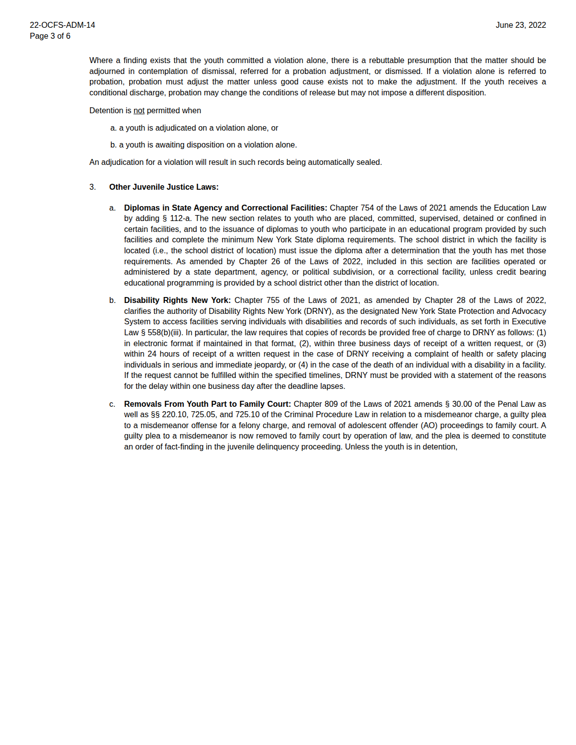22-OCFS-ADM-14
Page 3 of 6
June 23, 2022
Where a finding exists that the youth committed a violation alone, there is a rebuttable presumption that the matter should be adjourned in contemplation of dismissal, referred for a probation adjustment, or dismissed. If a violation alone is referred to probation, probation must adjust the matter unless good cause exists not to make the adjustment. If the youth receives a conditional discharge, probation may change the conditions of release but may not impose a different disposition.
Detention is not permitted when
a youth is adjudicated on a violation alone, or
a youth is awaiting disposition on a violation alone.
An adjudication for a violation will result in such records being automatically sealed.
3.
Other Juvenile Justice Laws:
a.
Diplomas in State Agency and Correctional Facilities: Chapter 754 of the Laws of 2021 amends the Education Law by adding § 112-a. The new section relates to youth who are placed, committed, supervised, detained or confined in certain facilities, and to the issuance of diplomas to youth who participate in an educational program provided by such facilities and complete the minimum New York State diploma requirements. The school district in which the facility is located (i.e., the school district of location) must issue the diploma after a determination that the youth has met those requirements. As amended by Chapter 26 of the Laws of 2022, included in this section are facilities operated or administered by a state department, agency, or political subdivision, or a correctional facility, unless credit bearing educational programming is provided by a school district other than the district of location.
b.
Disability Rights New York: Chapter 755 of the Laws of 2021, as amended by Chapter 28 of the Laws of 2022, clarifies the authority of Disability Rights New York (DRNY), as the designated New York State Protection and Advocacy System to access facilities serving individuals with disabilities and records of such individuals, as set forth in Executive Law § 558(b)(iii). In particular, the law requires that copies of records be provided free of charge to DRNY as follows: (1) in electronic format if maintained in that format, (2), within three business days of receipt of a written request, or (3) within 24 hours of receipt of a written request in the case of DRNY receiving a complaint of health or safety placing individuals in serious and immediate jeopardy, or (4) in the case of the death of an individual with a disability in a facility. If the request cannot be fulfilled within the specified timelines, DRNY must be provided with a statement of the reasons for the delay within one business day after the deadline lapses.
c.
Removals From Youth Part to Family Court: Chapter 809 of the Laws of 2021 amends § 30.00 of the Penal Law as well as §§ 220.10, 725.05, and 725.10 of the Criminal Procedure Law in relation to a misdemeanor charge, a guilty plea to a misdemeanor offense for a felony charge, and removal of adolescent offender (AO) proceedings to family court. A guilty plea to a misdemeanor is now removed to family court by operation of law, and the plea is deemed to constitute an order of fact-finding in the juvenile delinquency proceeding. Unless the youth is in detention,